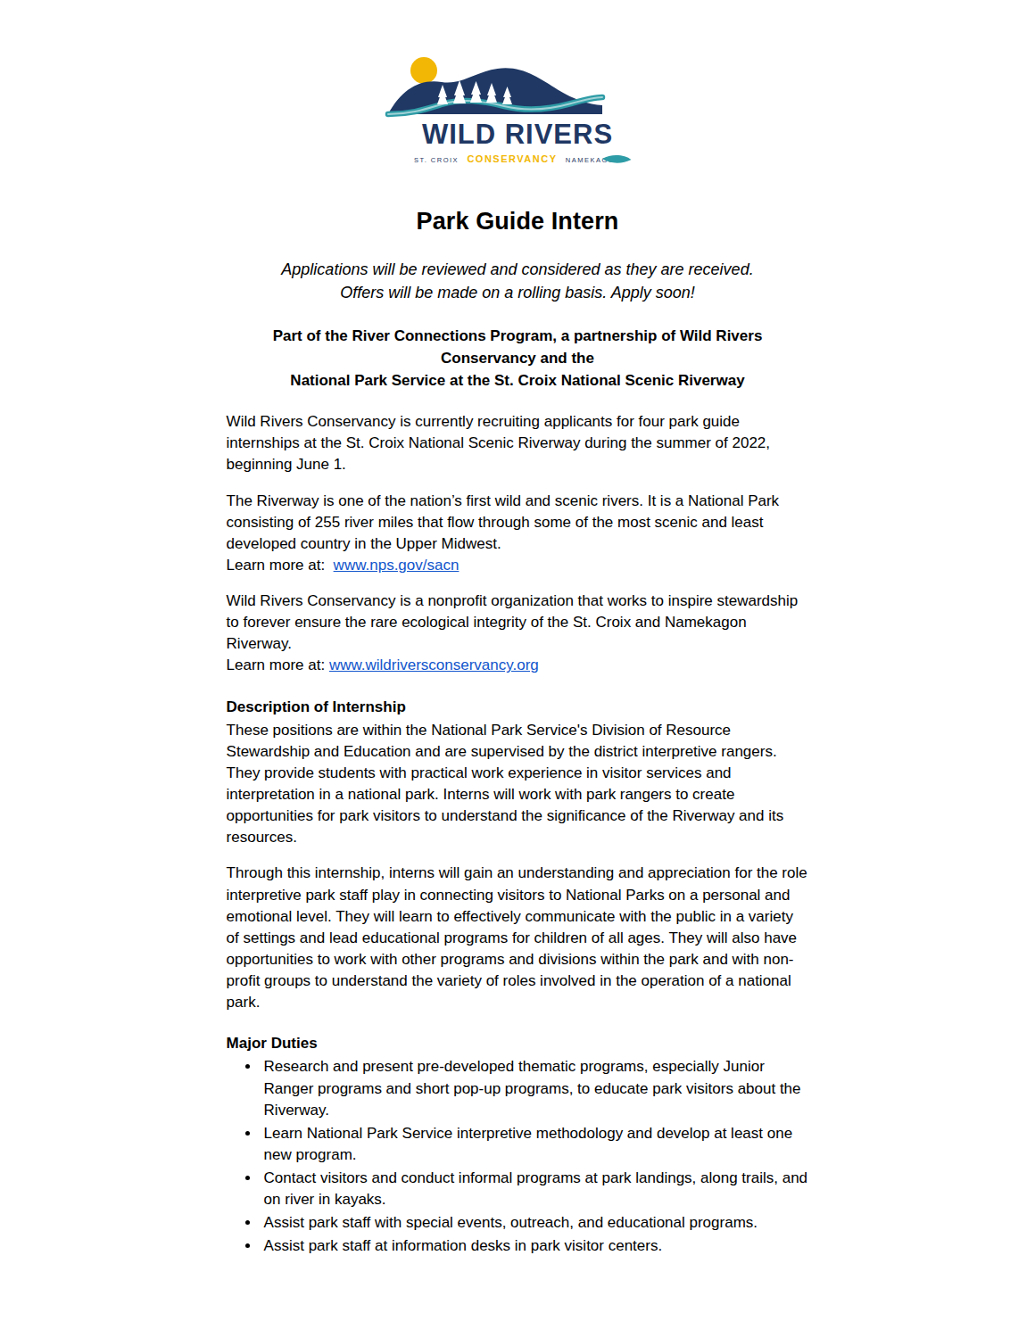WILD RIVERS ST. CROIX CONSERVANCY NAMEKAGON
Park Guide Intern
Applications will be reviewed and considered as they are received.
Offers will be made on a rolling basis. Apply soon!
Part of the River Connections Program, a partnership of Wild Rivers Conservancy and the
National Park Service at the St. Croix National Scenic Riverway
Wild Rivers Conservancy is currently recruiting applicants for four park guide internships at the St. Croix National Scenic Riverway during the summer of 2022, beginning June 1.
The Riverway is one of the nation’s first wild and scenic rivers. It is a National Park consisting of 255 river miles that flow through some of the most scenic and least developed country in the Upper Midwest.
Learn more at: www.nps.gov/sacn
Wild Rivers Conservancy is a nonprofit organization that works to inspire stewardship to forever ensure the rare ecological integrity of the St. Croix and Namekagon Riverway.
Learn more at: www.wildriversconservancy.org
Description of Internship
These positions are within the National Park Service's Division of Resource Stewardship and Education and are supervised by the district interpretive rangers. They provide students with practical work experience in visitor services and interpretation in a national park. Interns will work with park rangers to create opportunities for park visitors to understand the significance of the Riverway and its resources.
Through this internship, interns will gain an understanding and appreciation for the role interpretive park staff play in connecting visitors to National Parks on a personal and emotional level. They will learn to effectively communicate with the public in a variety of settings and lead educational programs for children of all ages. They will also have opportunities to work with other programs and divisions within the park and with non-profit groups to understand the variety of roles involved in the operation of a national park.
Major Duties
Research and present pre-developed thematic programs, especially Junior Ranger programs and short pop-up programs, to educate park visitors about the Riverway.
Learn National Park Service interpretive methodology and develop at least one new program.
Contact visitors and conduct informal programs at park landings, along trails, and on river in kayaks.
Assist park staff with special events, outreach, and educational programs.
Assist park staff at information desks in park visitor centers.